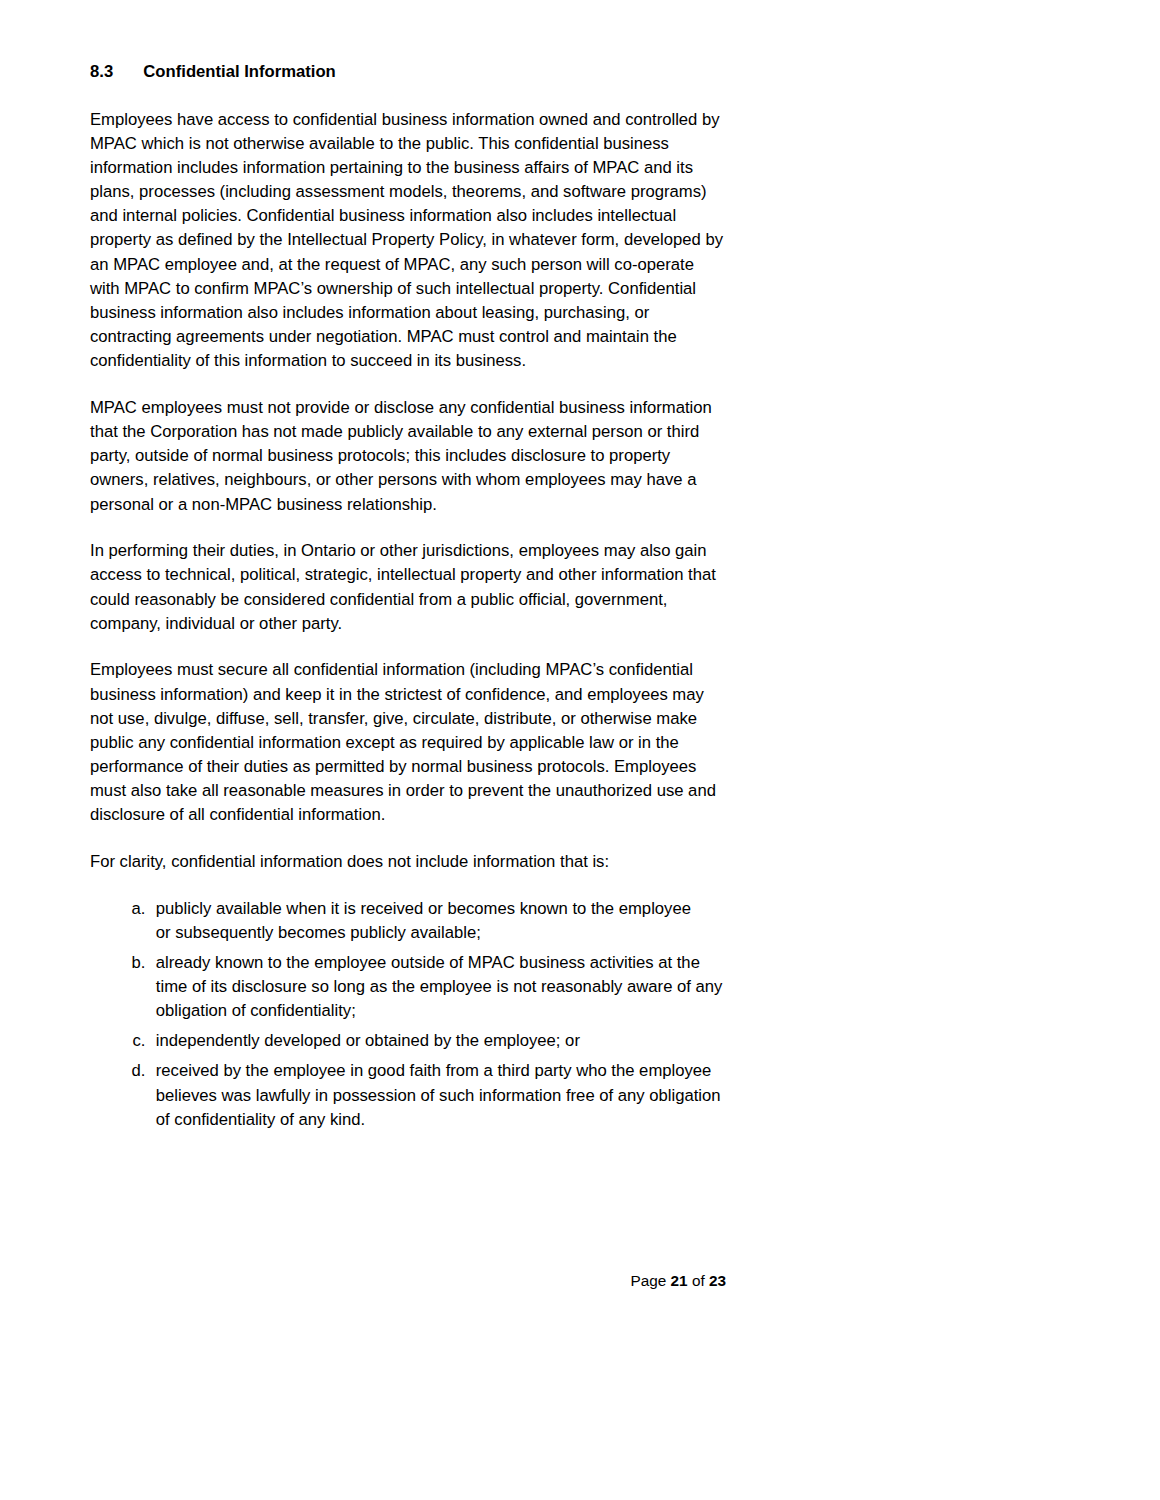8.3 Confidential Information
Employees have access to confidential business information owned and controlled by MPAC which is not otherwise available to the public. This confidential business information includes information pertaining to the business affairs of MPAC and its plans, processes (including assessment models, theorems, and software programs) and internal policies. Confidential business information also includes intellectual property as defined by the Intellectual Property Policy, in whatever form, developed by an MPAC employee and, at the request of MPAC, any such person will co-operate with MPAC to confirm MPAC’s ownership of such intellectual property. Confidential business information also includes information about leasing, purchasing, or contracting agreements under negotiation. MPAC must control and maintain the confidentiality of this information to succeed in its business.
MPAC employees must not provide or disclose any confidential business information that the Corporation has not made publicly available to any external person or third party, outside of normal business protocols; this includes disclosure to property owners, relatives, neighbours, or other persons with whom employees may have a personal or a non-MPAC business relationship.
In performing their duties, in Ontario or other jurisdictions, employees may also gain access to technical, political, strategic, intellectual property and other information that could reasonably be considered confidential from a public official, government, company, individual or other party.
Employees must secure all confidential information (including MPAC’s confidential business information) and keep it in the strictest of confidence, and employees may not use, divulge, diffuse, sell, transfer, give, circulate, distribute, or otherwise make public any confidential information except as required by applicable law or in the performance of their duties as permitted by normal business protocols. Employees must also take all reasonable measures in order to prevent the unauthorized use and disclosure of all confidential information.
For clarity, confidential information does not include information that is:
publicly available when it is received or becomes known to the employee or subsequently becomes publicly available;
already known to the employee outside of MPAC business activities at the time of its disclosure so long as the employee is not reasonably aware of any obligation of confidentiality;
independently developed or obtained by the employee; or
received by the employee in good faith from a third party who the employee believes was lawfully in possession of such information free of any obligation of confidentiality of any kind.
Page 21 of 23